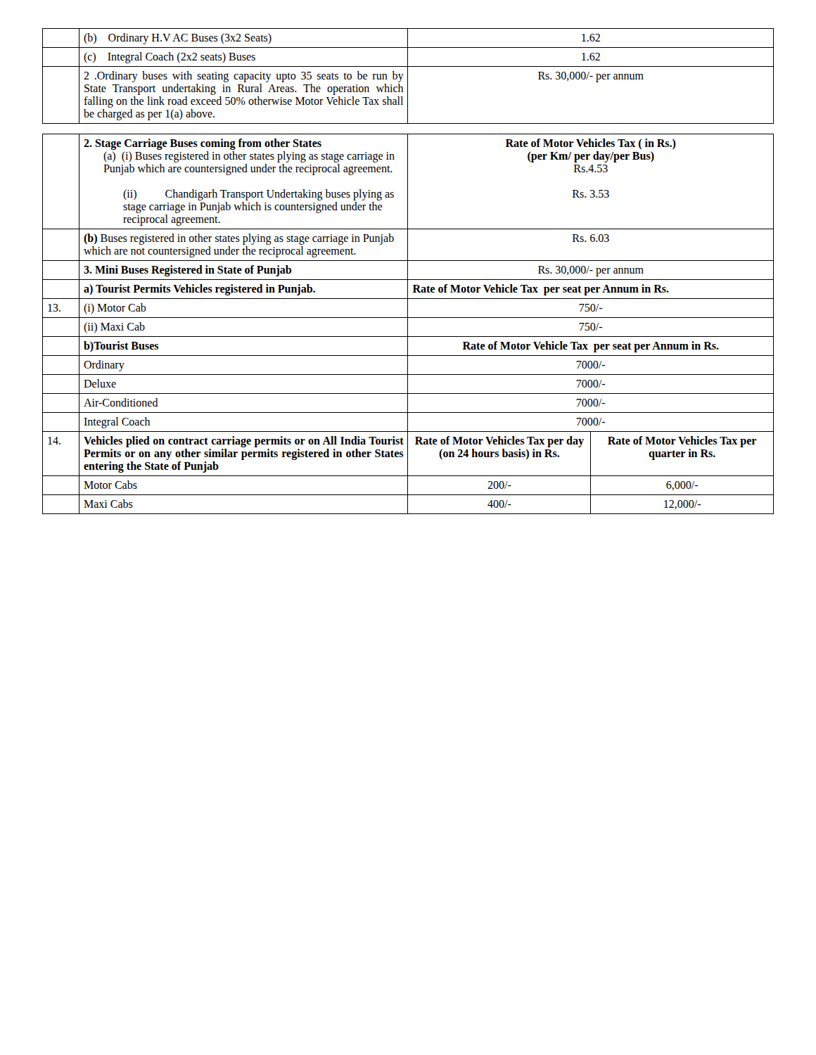| | (b) Ordinary H.V AC Buses (3x2 Seats) | 1.62 |
| | (c) Integral Coach (2x2 seats) Buses | 1.62 |
| | 2 .Ordinary buses with seating capacity upto 35 seats to be run by State Transport undertaking in Rural Areas. The operation which falling on the link road exceed 50% otherwise Motor Vehicle Tax shall be charged as per 1(a) above. | Rs. 30,000/- per annum |
| | 2. Stage Carriage Buses coming from other States (a) (i) Buses registered in other states plying as stage carriage in Punjab which are countersigned under the reciprocal agreement. (ii) Chandigarh Transport Undertaking buses plying as stage carriage in Punjab which is countersigned under the reciprocal agreement. | Rate of Motor Vehicles Tax ( in Rs.) (per Km/ per day/per Bus) Rs.4.53 Rs. 3.53 |
| | (b) Buses registered in other states plying as stage carriage in Punjab which are not countersigned under the reciprocal agreement. | Rs. 6.03 |
| | 3. Mini Buses Registered in State of Punjab | Rs. 30,000/- per annum |
| | a) Tourist Permits Vehicles registered in Punjab. | Rate of Motor Vehicle Tax per seat per Annum in Rs. |
| 13. | (i) Motor Cab | 750/- |
| | (ii) Maxi Cab | 750/- |
| | b)Tourist Buses | Rate of Motor Vehicle Tax per seat per Annum in Rs. |
| | Ordinary | 7000/- |
| | Deluxe | 7000/- |
| | Air-Conditioned | 7000/- |
| | Integral Coach | 7000/- |
| 14. | Vehicles plied on contract carriage permits or on All India Tourist Permits or on any other similar permits registered in other States entering the State of Punjab | Rate of Motor Vehicles Tax per day (on 24 hours basis) in Rs. | Rate of Motor Vehicles Tax per quarter in Rs. |
| | Motor Cabs | 200/- | 6,000/- |
| | Maxi Cabs | 400/- | 12,000/- |